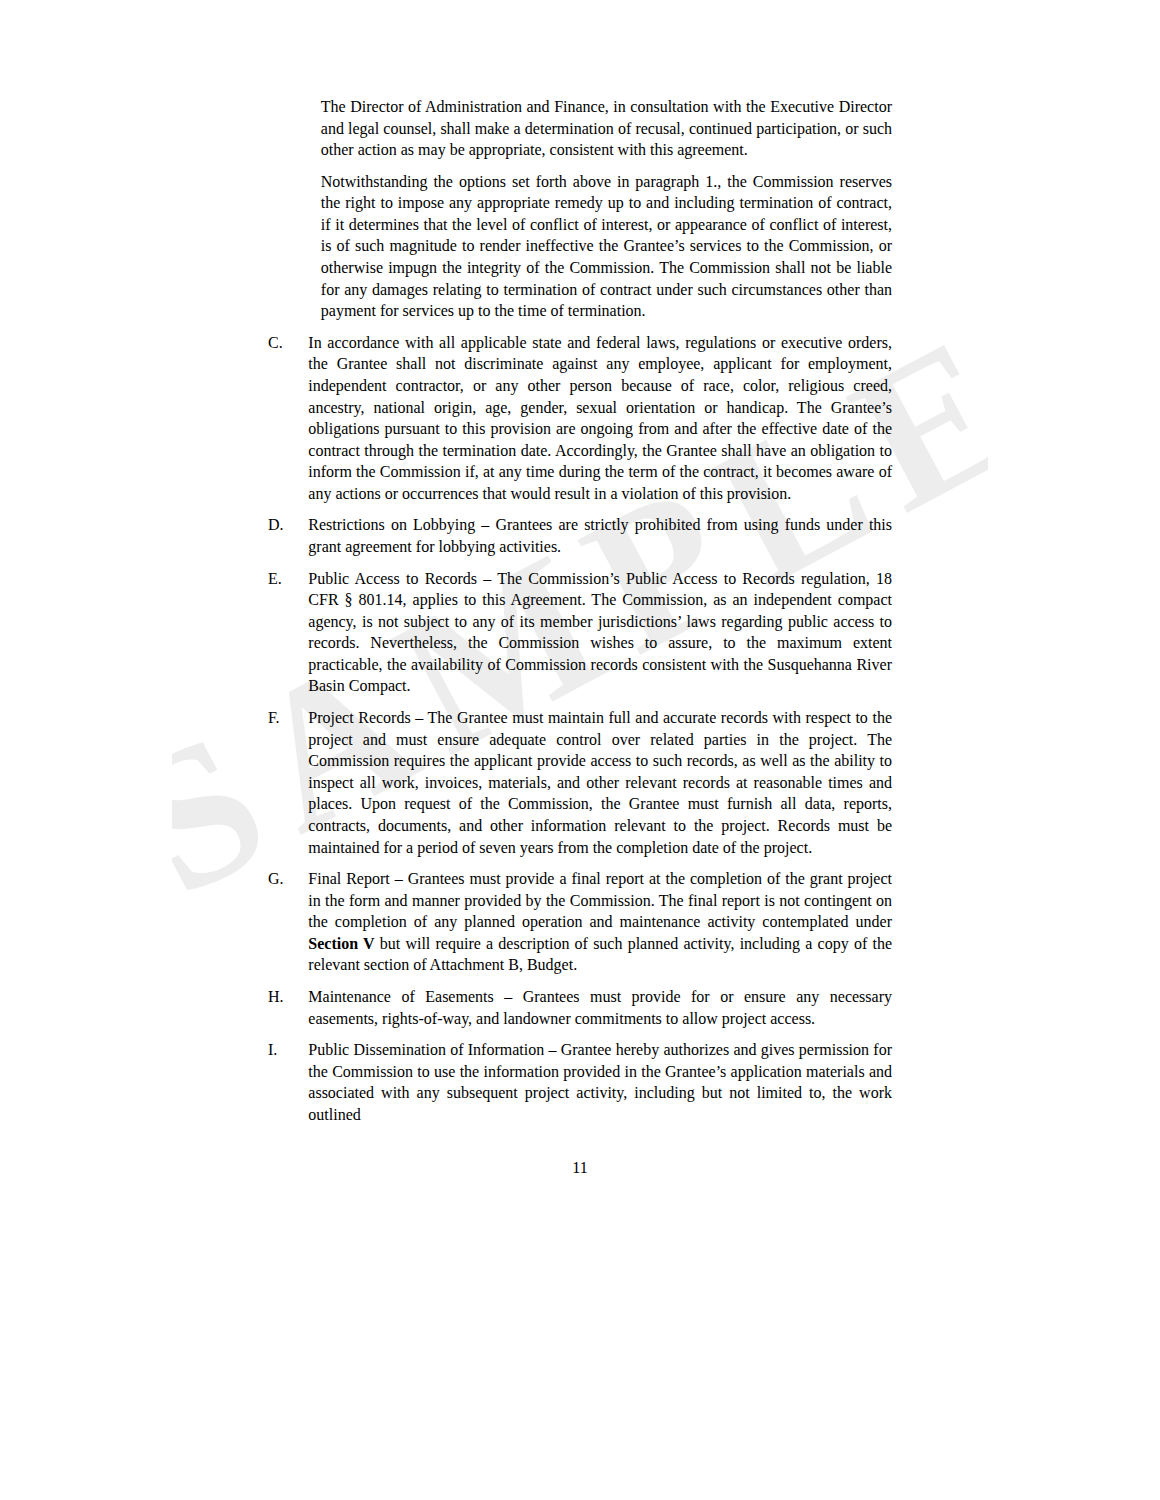SAMPLE
The Director of Administration and Finance, in consultation with the Executive Director and legal counsel, shall make a determination of recusal, continued participation, or such other action as may be appropriate, consistent with this agreement.
Notwithstanding the options set forth above in paragraph 1., the Commission reserves the right to impose any appropriate remedy up to and including termination of contract, if it determines that the level of conflict of interest, or appearance of conflict of interest, is of such magnitude to render ineffective the Grantee’s services to the Commission, or otherwise impugn the integrity of the Commission. The Commission shall not be liable for any damages relating to termination of contract under such circumstances other than payment for services up to the time of termination.
C. In accordance with all applicable state and federal laws, regulations or executive orders, the Grantee shall not discriminate against any employee, applicant for employment, independent contractor, or any other person because of race, color, religious creed, ancestry, national origin, age, gender, sexual orientation or handicap. The Grantee’s obligations pursuant to this provision are ongoing from and after the effective date of the contract through the termination date. Accordingly, the Grantee shall have an obligation to inform the Commission if, at any time during the term of the contract, it becomes aware of any actions or occurrences that would result in a violation of this provision.
D. Restrictions on Lobbying – Grantees are strictly prohibited from using funds under this grant agreement for lobbying activities.
E. Public Access to Records – The Commission’s Public Access to Records regulation, 18 CFR § 801.14, applies to this Agreement. The Commission, as an independent compact agency, is not subject to any of its member jurisdictions’ laws regarding public access to records. Nevertheless, the Commission wishes to assure, to the maximum extent practicable, the availability of Commission records consistent with the Susquehanna River Basin Compact.
F. Project Records – The Grantee must maintain full and accurate records with respect to the project and must ensure adequate control over related parties in the project. The Commission requires the applicant provide access to such records, as well as the ability to inspect all work, invoices, materials, and other relevant records at reasonable times and places. Upon request of the Commission, the Grantee must furnish all data, reports, contracts, documents, and other information relevant to the project. Records must be maintained for a period of seven years from the completion date of the project.
G. Final Report – Grantees must provide a final report at the completion of the grant project in the form and manner provided by the Commission. The final report is not contingent on the completion of any planned operation and maintenance activity contemplated under Section V but will require a description of such planned activity, including a copy of the relevant section of Attachment B, Budget.
H. Maintenance of Easements – Grantees must provide for or ensure any necessary easements, rights-of-way, and landowner commitments to allow project access.
I. Public Dissemination of Information – Grantee hereby authorizes and gives permission for the Commission to use the information provided in the Grantee’s application materials and associated with any subsequent project activity, including but not limited to, the work outlined
11